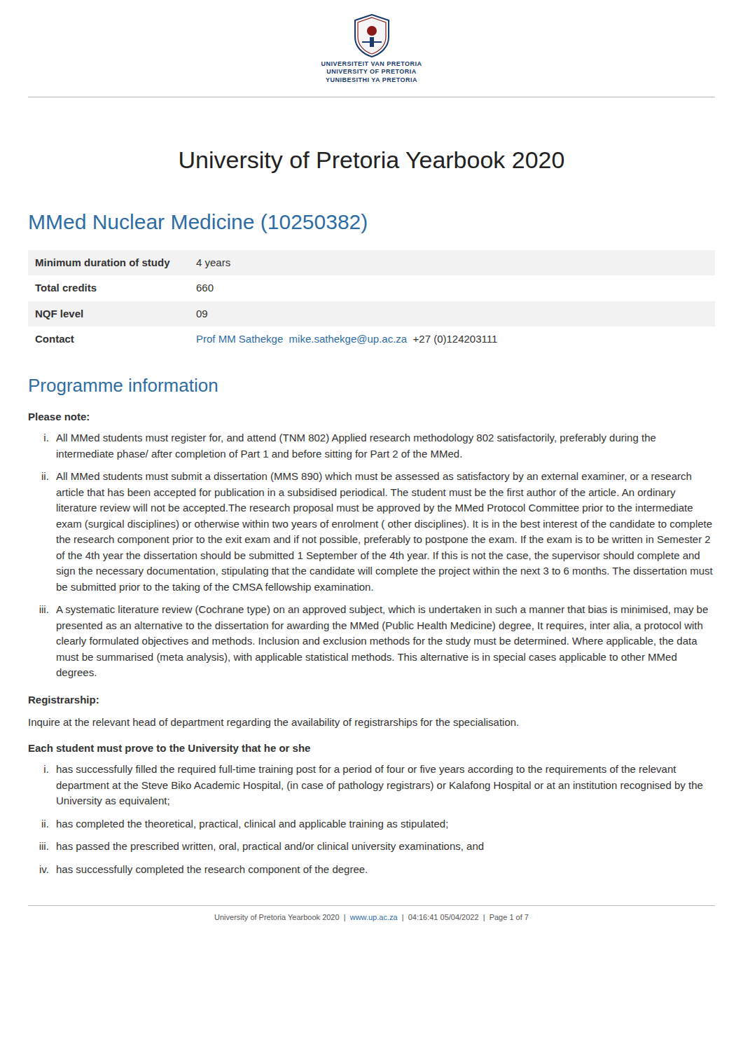UNIVERSITEIT VAN PRETORIA UNIVERSITY OF PRETORIA YUNIBESITHI YA PRETORIA
University of Pretoria Yearbook 2020
MMed Nuclear Medicine (10250382)
| Minimum duration of study | 4 years |
| Total credits | 660 |
| NQF level | 09 |
| Contact | Prof MM Sathekge mike.sathekge@up.ac.za +27 (0)124203111 |
Programme information
Please note:
All MMed students must register for, and attend (TNM 802) Applied research methodology 802 satisfactorily, preferably during the intermediate phase/ after completion of Part 1 and before sitting for Part 2 of the MMed.
All MMed students must submit a dissertation (MMS 890) which must be assessed as satisfactory by an external examiner, or a research article that has been accepted for publication in a subsidised periodical. The student must be the first author of the article. An ordinary literature review will not be accepted.The research proposal must be approved by the MMed Protocol Committee prior to the intermediate exam (surgical disciplines) or otherwise within two years of enrolment ( other disciplines). It is in the best interest of the candidate to complete the research component prior to the exit exam and if not possible, preferably to postpone the exam. If the exam is to be written in Semester 2 of the 4th year the dissertation should be submitted 1 September of the 4th year. If this is not the case, the supervisor should complete and sign the necessary documentation, stipulating that the candidate will complete the project within the next 3 to 6 months. The dissertation must be submitted prior to the taking of the CMSA fellowship examination.
A systematic literature review (Cochrane type) on an approved subject, which is undertaken in such a manner that bias is minimised, may be presented as an alternative to the dissertation for awarding the MMed (Public Health Medicine) degree, It requires, inter alia, a protocol with clearly formulated objectives and methods. Inclusion and exclusion methods for the study must be determined. Where applicable, the data must be summarised (meta analysis), with applicable statistical methods. This alternative is in special cases applicable to other MMed degrees.
Registrarship:
Inquire at the relevant head of department regarding the availability of registrarships for the specialisation.
Each student must prove to the University that he or she
has successfully filled the required full-time training post for a period of four or five years according to the requirements of the relevant department at the Steve Biko Academic Hospital, (in case of pathology registrars) or Kalafong Hospital or at an institution recognised by the University as equivalent;
has completed the theoretical, practical, clinical and applicable training as stipulated;
has passed the prescribed written, oral, practical and/or clinical university examinations, and
has successfully completed the research component of the degree.
University of Pretoria Yearbook 2020 | www.up.ac.za | 04:16:41 05/04/2022 | Page 1 of 7